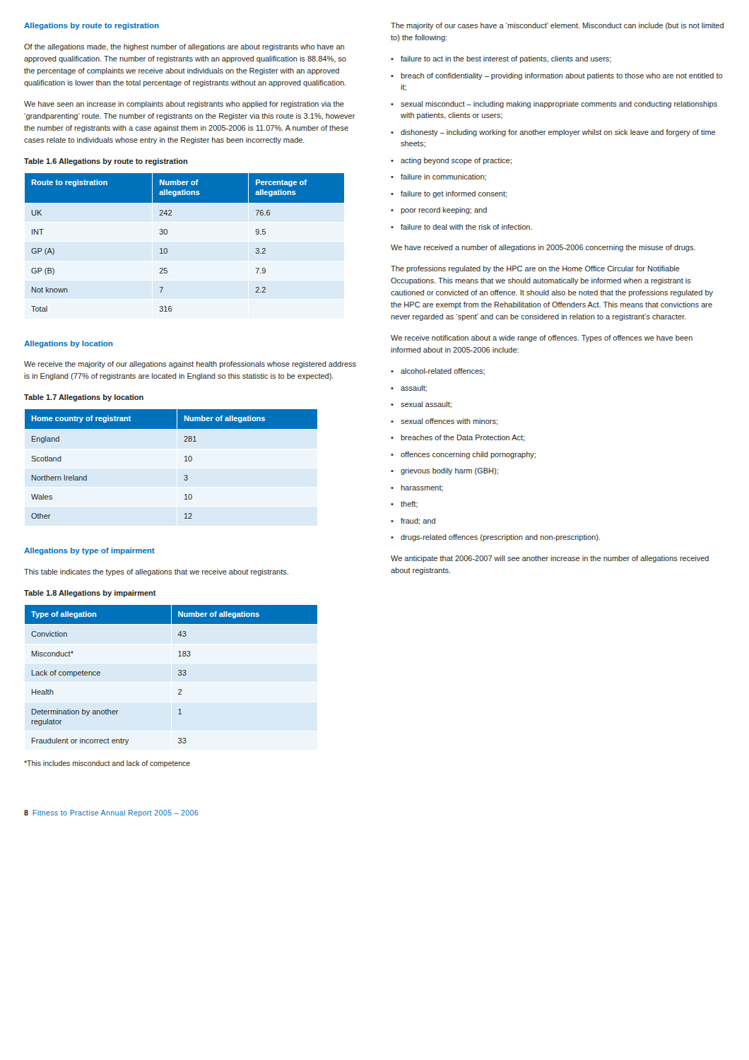Allegations by route to registration
Of the allegations made, the highest number of allegations are about registrants who have an approved qualification. The number of registrants with an approved qualification is 88.84%, so the percentage of complaints we receive about individuals on the Register with an approved qualification is lower than the total percentage of registrants without an approved qualification.
We have seen an increase in complaints about registrants who applied for registration via the ‘grandparenting’ route. The number of registrants on the Register via this route is 3.1%, however the number of registrants with a case against them in 2005-2006 is 11.07%. A number of these cases relate to individuals whose entry in the Register has been incorrectly made.
Table 1.6 Allegations by route to registration
| Route to registration | Number of allegations | Percentage of allegations |
| --- | --- | --- |
| UK | 242 | 76.6 |
| INT | 30 | 9.5 |
| GP (A) | 10 | 3.2 |
| GP (B) | 25 | 7.9 |
| Not known | 7 | 2.2 |
| Total | 316 | |
Allegations by location
We receive the majority of our allegations against health professionals whose registered address is in England (77% of registrants are located in England so this statistic is to be expected).
Table 1.7 Allegations by location
| Home country of registrant | Number of allegations |
| --- | --- |
| England | 281 |
| Scotland | 10 |
| Northern Ireland | 3 |
| Wales | 10 |
| Other | 12 |
Allegations by type of impairment
This table indicates the types of allegations that we receive about registrants.
Table 1.8 Allegations by impairment
| Type of allegation | Number of allegations |
| --- | --- |
| Conviction | 43 |
| Misconduct* | 183 |
| Lack of competence | 33 |
| Health | 2 |
| Determination by another regulator | 1 |
| Fraudulent or incorrect entry | 33 |
*This includes misconduct and lack of competence
The majority of our cases have a ‘misconduct’ element. Misconduct can include (but is not limited to) the following:
failure to act in the best interest of patients, clients and users;
breach of confidentiality – providing information about patients to those who are not entitled to it;
sexual misconduct – including making inappropriate comments and conducting relationships with patients, clients or users;
dishonesty – including working for another employer whilst on sick leave and forgery of time sheets;
acting beyond scope of practice;
failure in communication;
failure to get informed consent;
poor record keeping; and
failure to deal with the risk of infection.
We have received a number of allegations in 2005-2006 concerning the misuse of drugs.
The professions regulated by the HPC are on the Home Office Circular for Notifiable Occupations. This means that we should automatically be informed when a registrant is cautioned or convicted of an offence. It should also be noted that the professions regulated by the HPC are exempt from the Rehabilitation of Offenders Act. This means that convictions are never regarded as ‘spent’ and can be considered in relation to a registrant’s character.
We receive notification about a wide range of offences. Types of offences we have been informed about in 2005-2006 include:
alcohol-related offences;
assault;
sexual assault;
sexual offences with minors;
breaches of the Data Protection Act;
offences concerning child pornography;
grievous bodily harm (GBH);
harassment;
theft;
fraud; and
drugs-related offences (prescription and non-prescription).
We anticipate that 2006-2007 will see another increase in the number of allegations received about registrants.
8 Fitness to Practise Annual Report 2005 – 2006